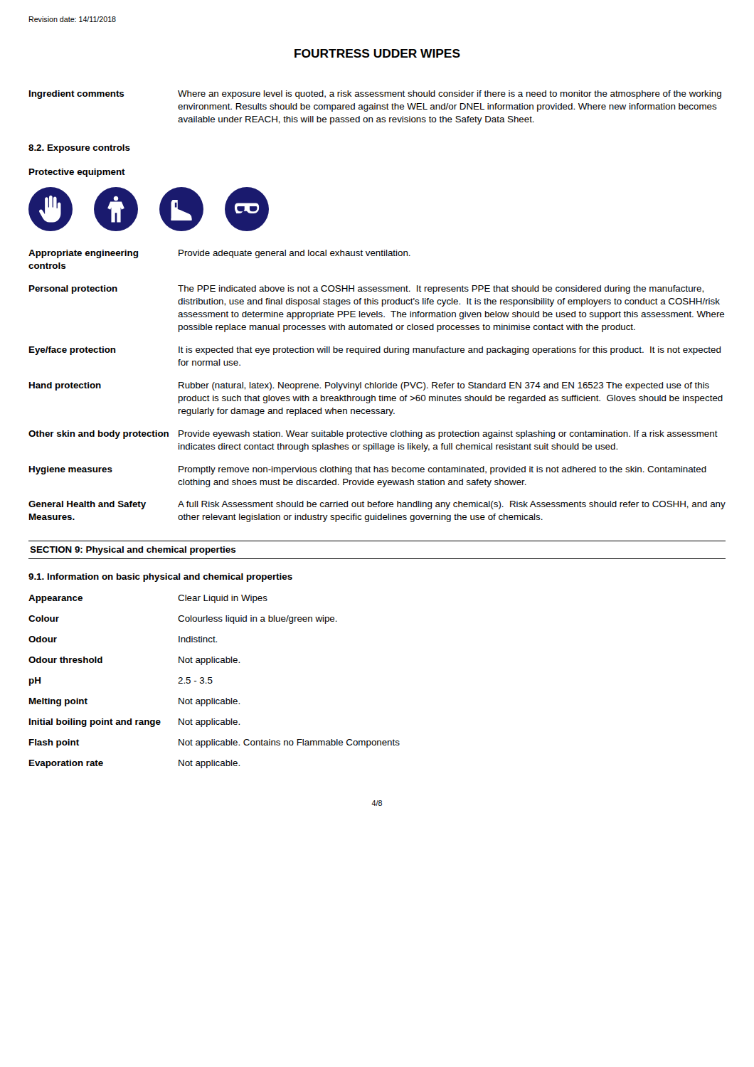Revision date: 14/11/2018
FOURTRESS UDDER WIPES
Ingredient comments
Where an exposure level is quoted, a risk assessment should consider if there is a need to monitor the atmosphere of the working environment. Results should be compared against the WEL and/or DNEL information provided. Where new information becomes available under REACH, this will be passed on as revisions to the Safety Data Sheet.
8.2. Exposure controls
Protective equipment
Appropriate engineering controls
Provide adequate general and local exhaust ventilation.
Personal protection
The PPE indicated above is not a COSHH assessment. It represents PPE that should be considered during the manufacture, distribution, use and final disposal stages of this product's life cycle. It is the responsibility of employers to conduct a COSHH/risk assessment to determine appropriate PPE levels. The information given below should be used to support this assessment. Where possible replace manual processes with automated or closed processes to minimise contact with the product.
Eye/face protection
It is expected that eye protection will be required during manufacture and packaging operations for this product. It is not expected for normal use.
Hand protection
Rubber (natural, latex). Neoprene. Polyvinyl chloride (PVC). Refer to Standard EN 374 and EN 16523 The expected use of this product is such that gloves with a breakthrough time of >60 minutes should be regarded as sufficient. Gloves should be inspected regularly for damage and replaced when necessary.
Other skin and body protection
Provide eyewash station. Wear suitable protective clothing as protection against splashing or contamination. If a risk assessment indicates direct contact through splashes or spillage is likely, a full chemical resistant suit should be used.
Hygiene measures
Promptly remove non-impervious clothing that has become contaminated, provided it is not adhered to the skin. Contaminated clothing and shoes must be discarded. Provide eyewash station and safety shower.
General Health and Safety Measures.
A full Risk Assessment should be carried out before handling any chemical(s). Risk Assessments should refer to COSHH, and any other relevant legislation or industry specific guidelines governing the use of chemicals.
SECTION 9: Physical and chemical properties
9.1. Information on basic physical and chemical properties
Appearance
Clear Liquid in Wipes
Colour
Colourless liquid in a blue/green wipe.
Odour
Indistinct.
Odour threshold
Not applicable.
pH
2.5 - 3.5
Melting point
Not applicable.
Initial boiling point and range
Not applicable.
Flash point
Not applicable. Contains no Flammable Components
Evaporation rate
Not applicable.
4/8